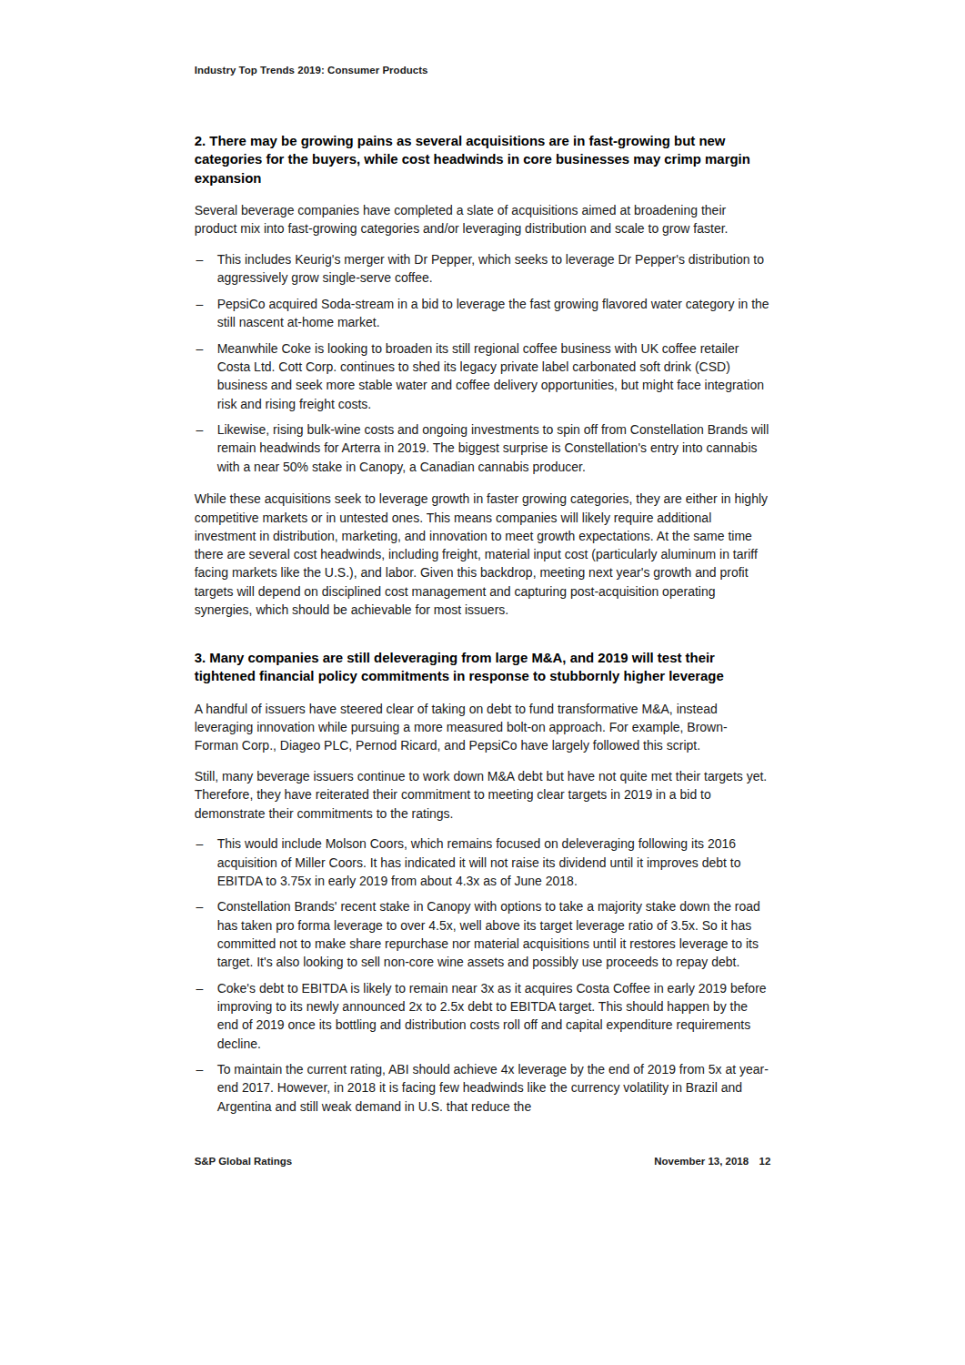Industry Top Trends 2019: Consumer Products
2. There may be growing pains as several acquisitions are in fast-growing but new categories for the buyers, while cost headwinds in core businesses may crimp margin expansion
Several beverage companies have completed a slate of acquisitions aimed at broadening their product mix into fast-growing categories and/or leveraging distribution and scale to grow faster.
This includes Keurig's merger with Dr Pepper, which seeks to leverage Dr Pepper's distribution to aggressively grow single-serve coffee.
PepsiCo acquired Soda-stream in a bid to leverage the fast growing flavored water category in the still nascent at-home market.
Meanwhile Coke is looking to broaden its still regional coffee business with UK coffee retailer Costa Ltd. Cott Corp. continues to shed its legacy private label carbonated soft drink (CSD) business and seek more stable water and coffee delivery opportunities, but might face integration risk and rising freight costs.
Likewise, rising bulk-wine costs and ongoing investments to spin off from Constellation Brands will remain headwinds for Arterra in 2019. The biggest surprise is Constellation's entry into cannabis with a near 50% stake in Canopy, a Canadian cannabis producer.
While these acquisitions seek to leverage growth in faster growing categories, they are either in highly competitive markets or in untested ones. This means companies will likely require additional investment in distribution, marketing, and innovation to meet growth expectations. At the same time there are several cost headwinds, including freight, material input cost (particularly aluminum in tariff facing markets like the U.S.), and labor. Given this backdrop, meeting next year's growth and profit targets will depend on disciplined cost management and capturing post-acquisition operating synergies, which should be achievable for most issuers.
3. Many companies are still deleveraging from large M&A, and 2019 will test their tightened financial policy commitments in response to stubbornly higher leverage
A handful of issuers have steered clear of taking on debt to fund transformative M&A, instead leveraging innovation while pursuing a more measured bolt-on approach. For example, Brown-Forman Corp., Diageo PLC, Pernod Ricard, and PepsiCo have largely followed this script.
Still, many beverage issuers continue to work down M&A debt but have not quite met their targets yet. Therefore, they have reiterated their commitment to meeting clear targets in 2019 in a bid to demonstrate their commitments to the ratings.
This would include Molson Coors, which remains focused on deleveraging following its 2016 acquisition of Miller Coors. It has indicated it will not raise its dividend until it improves debt to EBITDA to 3.75x in early 2019 from about 4.3x as of June 2018.
Constellation Brands' recent stake in Canopy with options to take a majority stake down the road has taken pro forma leverage to over 4.5x, well above its target leverage ratio of 3.5x. So it has committed not to make share repurchase nor material acquisitions until it restores leverage to its target. It's also looking to sell non-core wine assets and possibly use proceeds to repay debt.
Coke's debt to EBITDA is likely to remain near 3x as it acquires Costa Coffee in early 2019 before improving to its newly announced 2x to 2.5x debt to EBITDA target. This should happen by the end of 2019 once its bottling and distribution costs roll off and capital expenditure requirements decline.
To maintain the current rating, ABI should achieve 4x leverage by the end of 2019 from 5x at year-end 2017. However, in 2018 it is facing few headwinds like the currency volatility in Brazil and Argentina and still weak demand in U.S. that reduce the
S&P Global Ratings
November 13, 201812